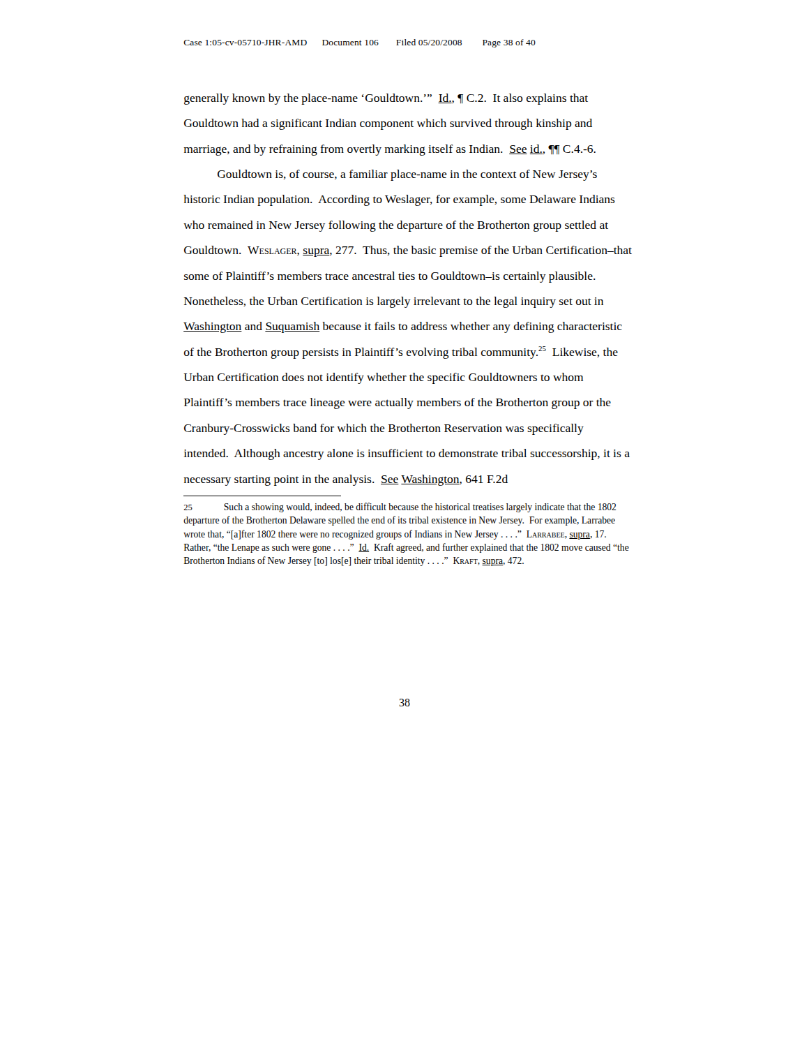Case 1:05-cv-05710-JHR-AMD Document 106 Filed 05/20/2008 Page 38 of 40
generally known by the place-name ‘Gouldtown.’” Id., ¶ C.2. It also explains that Gouldtown had a significant Indian component which survived through kinship and marriage, and by refraining from overtly marking itself as Indian. See id., ¶¶ C.4.-6.
Gouldtown is, of course, a familiar place-name in the context of New Jersey’s historic Indian population. According to Weslager, for example, some Delaware Indians who remained in New Jersey following the departure of the Brotherton group settled at Gouldtown. Weslager, supra, 277. Thus, the basic premise of the Urban Certification–that some of Plaintiff’s members trace ancestral ties to Gouldtown–is certainly plausible. Nonetheless, the Urban Certification is largely irrelevant to the legal inquiry set out in Washington and Suquamish because it fails to address whether any defining characteristic of the Brotherton group persists in Plaintiff’s evolving tribal community.25 Likewise, the Urban Certification does not identify whether the specific Gouldtowners to whom Plaintiff’s members trace lineage were actually members of the Brotherton group or the Cranbury-Crosswicks band for which the Brotherton Reservation was specifically intended. Although ancestry alone is insufficient to demonstrate tribal successorship, it is a necessary starting point in the analysis. See Washington, 641 F.2d
25 Such a showing would, indeed, be difficult because the historical treatises largely indicate that the 1802 departure of the Brotherton Delaware spelled the end of its tribal existence in New Jersey. For example, Larrabee wrote that, “[a]fter 1802 there were no recognized groups of Indians in New Jersey . . . .” Larrabee, supra, 17. Rather, “the Lenape as such were gone . . . .” Id. Kraft agreed, and further explained that the 1802 move caused “the Brotherton Indians of New Jersey [to] los[e] their tribal identity . . . .” Kraft, supra, 472.
38